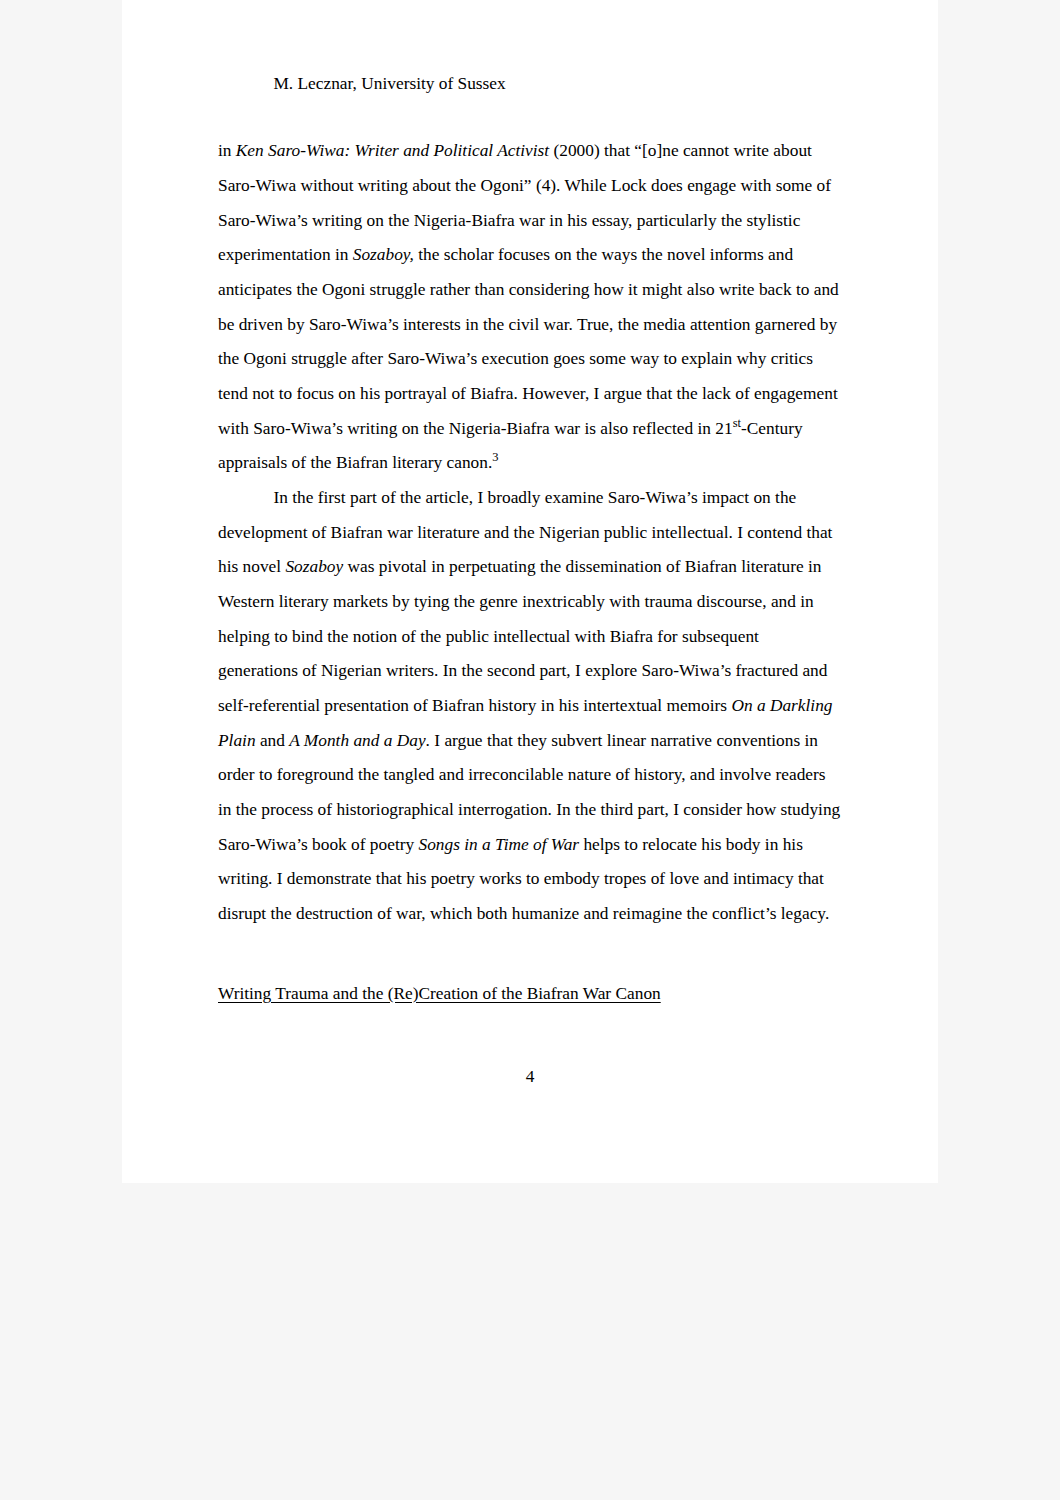M. Lecznar, University of Sussex
in Ken Saro-Wiwa: Writer and Political Activist (2000) that “[o]ne cannot write about Saro-Wiwa without writing about the Ogoni” (4). While Lock does engage with some of Saro-Wiwa’s writing on the Nigeria-Biafra war in his essay, particularly the stylistic experimentation in Sozaboy, the scholar focuses on the ways the novel informs and anticipates the Ogoni struggle rather than considering how it might also write back to and be driven by Saro-Wiwa’s interests in the civil war. True, the media attention garnered by the Ogoni struggle after Saro-Wiwa’s execution goes some way to explain why critics tend not to focus on his portrayal of Biafra. However, I argue that the lack of engagement with Saro-Wiwa’s writing on the Nigeria-Biafra war is also reflected in 21st-Century appraisals of the Biafran literary canon.3
In the first part of the article, I broadly examine Saro-Wiwa’s impact on the development of Biafran war literature and the Nigerian public intellectual. I contend that his novel Sozaboy was pivotal in perpetuating the dissemination of Biafran literature in Western literary markets by tying the genre inextricably with trauma discourse, and in helping to bind the notion of the public intellectual with Biafra for subsequent generations of Nigerian writers. In the second part, I explore Saro-Wiwa’s fractured and self-referential presentation of Biafran history in his intertextual memoirs On a Darkling Plain and A Month and a Day. I argue that they subvert linear narrative conventions in order to foreground the tangled and irreconcilable nature of history, and involve readers in the process of historiographical interrogation. In the third part, I consider how studying Saro-Wiwa’s book of poetry Songs in a Time of War helps to relocate his body in his writing. I demonstrate that his poetry works to embody tropes of love and intimacy that disrupt the destruction of war, which both humanize and reimagine the conflict’s legacy.
Writing Trauma and the (Re)Creation of the Biafran War Canon
4